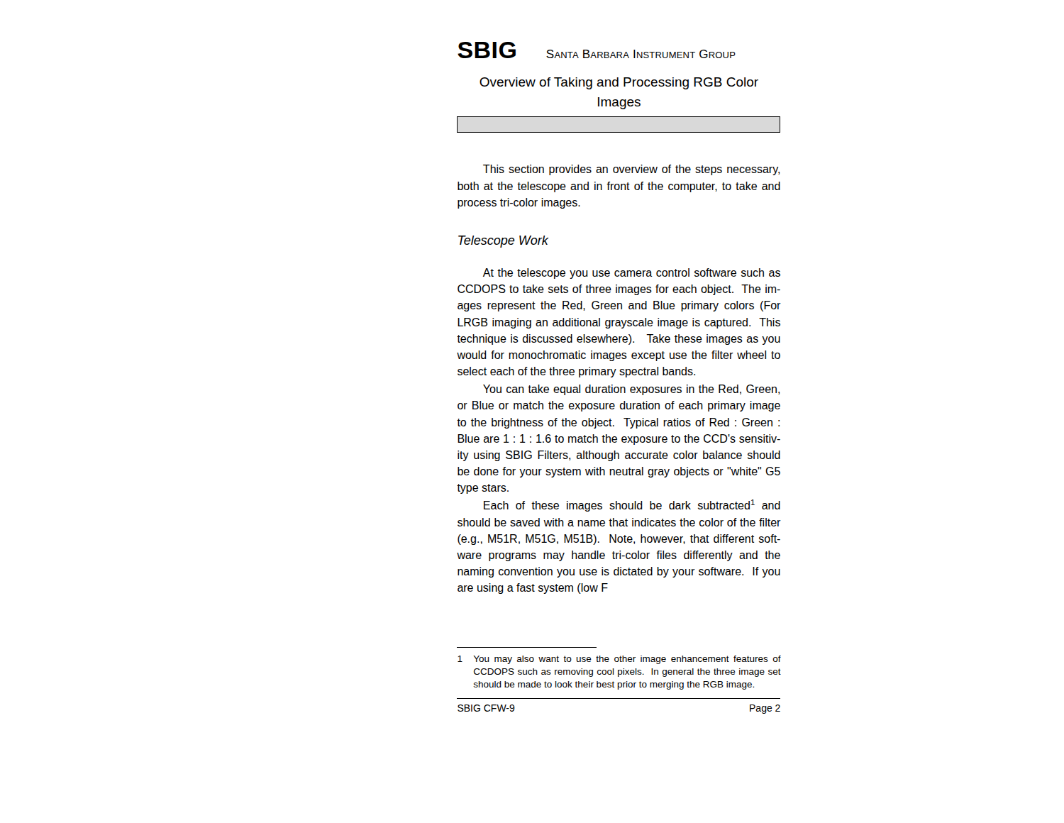SBIG SANTA BARBARA INSTRUMENT GROUP
Overview of Taking and Processing RGB Color Images
This section provides an overview of the steps necessary, both at the telescope and in front of the computer, to take and process tri-color images.
Telescope Work
At the telescope you use camera control software such as CCDOPS to take sets of three images for each object. The images represent the Red, Green and Blue primary colors (For LRGB imaging an additional grayscale image is captured. This technique is discussed elsewhere). Take these images as you would for monochromatic images except use the filter wheel to select each of the three primary spectral bands.
You can take equal duration exposures in the Red, Green, or Blue or match the exposure duration of each primary image to the brightness of the object. Typical ratios of Red : Green : Blue are 1 : 1 : 1.6 to match the exposure to the CCD's sensitivity using SBIG Filters, although accurate color balance should be done for your system with neutral gray objects or "white" G5 type stars.
Each of these images should be dark subtracted1 and should be saved with a name that indicates the color of the filter (e.g., M51R, M51G, M51B). Note, however, that different software programs may handle tri-color files differently and the naming convention you use is dictated by your software. If you are using a fast system (low F
1 You may also want to use the other image enhancement features of CCDOPS such as removing cool pixels. In general the three image set should be made to look their best prior to merging the RGB image.
SBIG CFW-9 Page 2